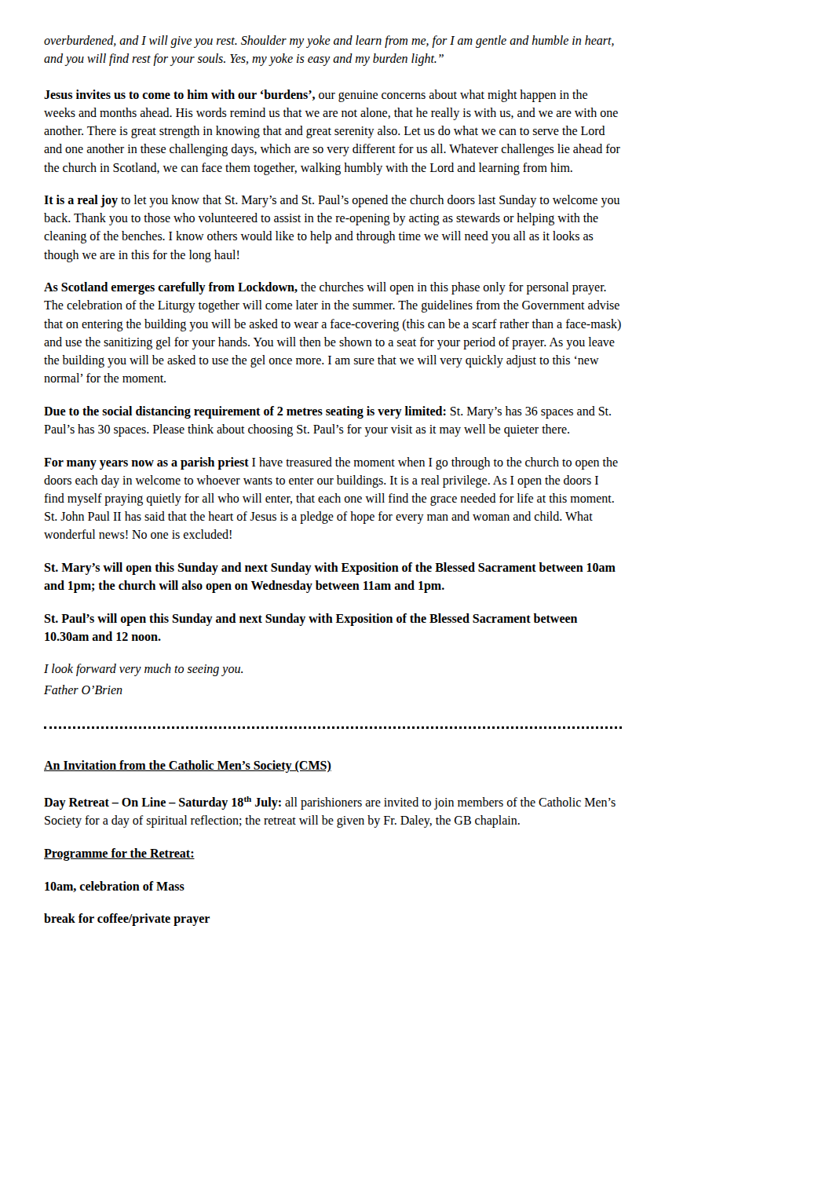overburdened, and I will give you rest. Shoulder my yoke and learn from me, for I am gentle and humble in heart, and you will find rest for your souls. Yes, my yoke is easy and my burden light.”
Jesus invites us to come to him with our ‘burdens’, our genuine concerns about what might happen in the weeks and months ahead. His words remind us that we are not alone, that he really is with us, and we are with one another. There is great strength in knowing that and great serenity also. Let us do what we can to serve the Lord and one another in these challenging days, which are so very different for us all. Whatever challenges lie ahead for the church in Scotland, we can face them together, walking humbly with the Lord and learning from him.
It is a real joy to let you know that St. Mary’s and St. Paul’s opened the church doors last Sunday to welcome you back. Thank you to those who volunteered to assist in the re-opening by acting as stewards or helping with the cleaning of the benches. I know others would like to help and through time we will need you all as it looks as though we are in this for the long haul!
As Scotland emerges carefully from Lockdown, the churches will open in this phase only for personal prayer. The celebration of the Liturgy together will come later in the summer. The guidelines from the Government advise that on entering the building you will be asked to wear a face-covering (this can be a scarf rather than a face-mask) and use the sanitizing gel for your hands. You will then be shown to a seat for your period of prayer. As you leave the building you will be asked to use the gel once more. I am sure that we will very quickly adjust to this ‘new normal’ for the moment.
Due to the social distancing requirement of 2 metres seating is very limited: St. Mary’s has 36 spaces and St. Paul’s has 30 spaces. Please think about choosing St. Paul’s for your visit as it may well be quieter there.
For many years now as a parish priest I have treasured the moment when I go through to the church to open the doors each day in welcome to whoever wants to enter our buildings. It is a real privilege. As I open the doors I find myself praying quietly for all who will enter, that each one will find the grace needed for life at this moment. St. John Paul II has said that the heart of Jesus is a pledge of hope for every man and woman and child. What wonderful news! No one is excluded!
St. Mary’s will open this Sunday and next Sunday with Exposition of the Blessed Sacrament between 10am and 1pm; the church will also open on Wednesday between 11am and 1pm.
St. Paul’s will open this Sunday and next Sunday with Exposition of the Blessed Sacrament between 10.30am and 12 noon.
I look forward very much to seeing you.
Father O’Brien
An Invitation from the Catholic Men’s Society (CMS)
Day Retreat – On Line – Saturday 18th July: all parishioners are invited to join members of the Catholic Men’s Society for a day of spiritual reflection; the retreat will be given by Fr. Daley, the GB chaplain.
Programme for the Retreat:
10am, celebration of Mass
break for coffee/private prayer